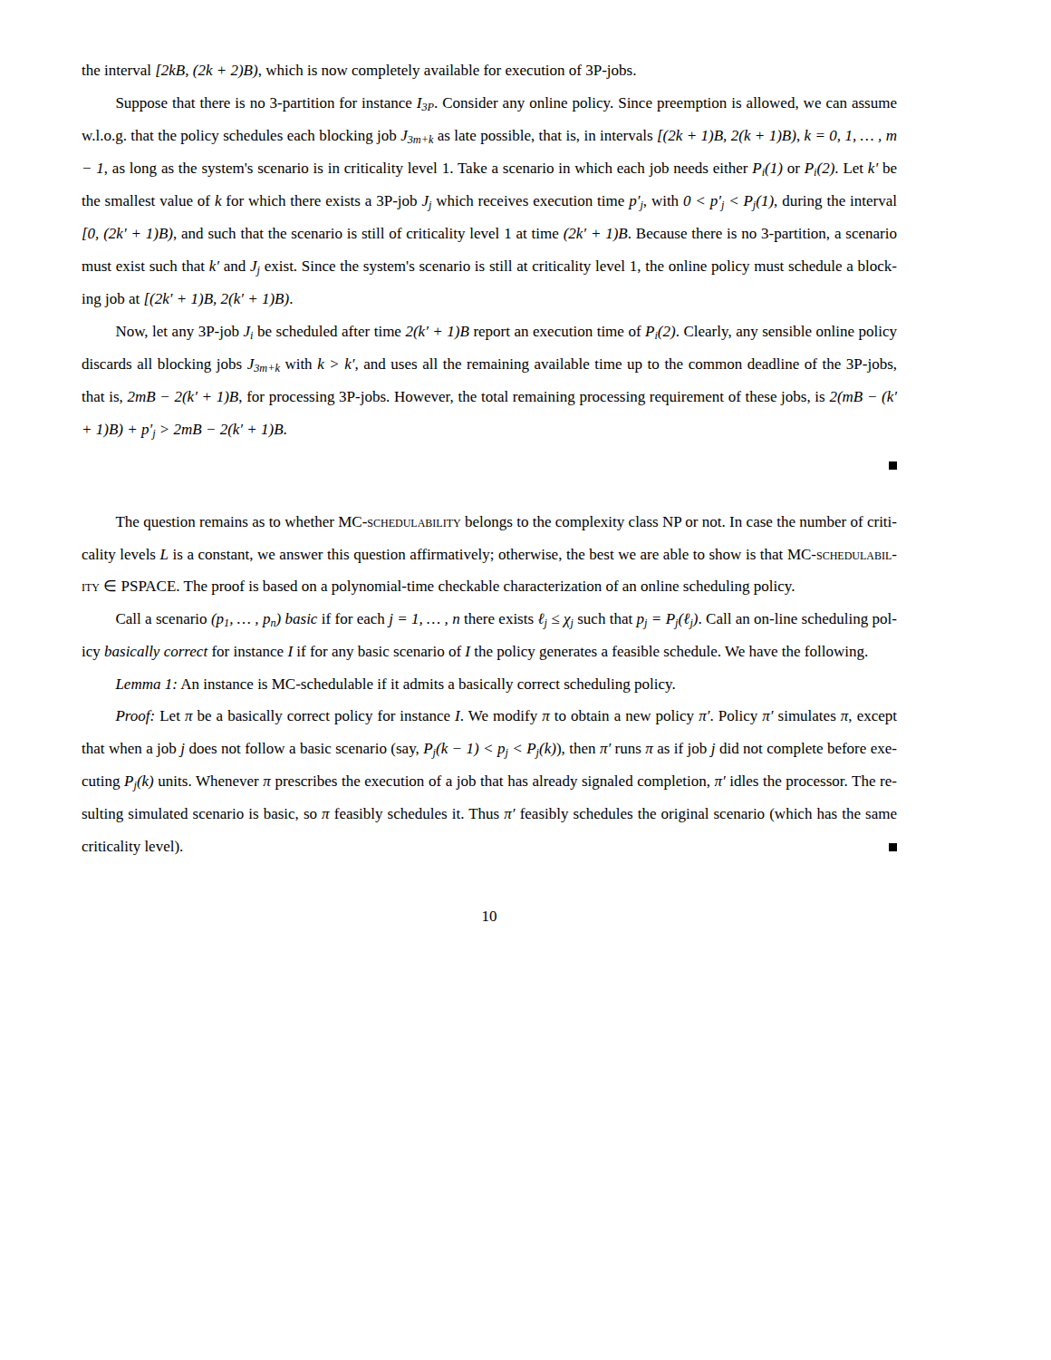the interval [2kB, (2k + 2)B), which is now completely available for execution of 3P-jobs.
Suppose that there is no 3-partition for instance I3P. Consider any online policy. Since preemption is allowed, we can assume w.l.o.g. that the policy schedules each blocking job J3m+k as late possible, that is, in intervals [(2k + 1)B, 2(k + 1)B), k = 0, 1, … , m − 1, as long as the system's scenario is in criticality level 1. Take a scenario in which each job needs either Pi(1) or Pi(2). Let k′ be the smallest value of k for which there exists a 3P-job Jj which receives execution time p′j, with 0 < p′j < Pj(1), during the interval [0, (2k′ + 1)B), and such that the scenario is still of criticality level 1 at time (2k′ + 1)B. Because there is no 3-partition, a scenario must exist such that k′ and Jj exist. Since the system's scenario is still at criticality level 1, the online policy must schedule a blocking job at [(2k′ + 1)B, 2(k′ + 1)B).
Now, let any 3P-job Ji be scheduled after time 2(k′ + 1)B report an execution time of Pi(2). Clearly, any sensible online policy discards all blocking jobs J3m+k with k > k′, and uses all the remaining available time up to the common deadline of the 3P-jobs, that is, 2mB − 2(k′ + 1)B, for processing 3P-jobs. However, the total remaining processing requirement of these jobs, is 2(mB − (k′ + 1)B) + p′j > 2mB − 2(k′ + 1)B.
The question remains as to whether MC-schedulability belongs to the complexity class NP or not. In case the number of criticality levels L is a constant, we answer this question affirmatively; otherwise, the best we are able to show is that MC-schedulability ∈ PSPACE. The proof is based on a polynomial-time checkable characterization of an online scheduling policy.
Call a scenario (p1, … , pn) basic if for each j = 1, … , n there exists ℓj ≤ χj such that pj = Pj(ℓj). Call an on-line scheduling policy basically correct for instance I if for any basic scenario of I the policy generates a feasible schedule. We have the following.
Lemma 1: An instance is MC-schedulable if it admits a basically correct scheduling policy.
Proof: Let π be a basically correct policy for instance I. We modify π to obtain a new policy π′. Policy π′ simulates π, except that when a job j does not follow a basic scenario (say, Pj(k − 1) < pj < Pj(k)), then π′ runs π as if job j did not complete before executing Pj(k) units. Whenever π prescribes the execution of a job that has already signaled completion, π′ idles the processor. The resulting simulated scenario is basic, so π feasibly schedules it. Thus π′ feasibly schedules the original scenario (which has the same criticality level).
10